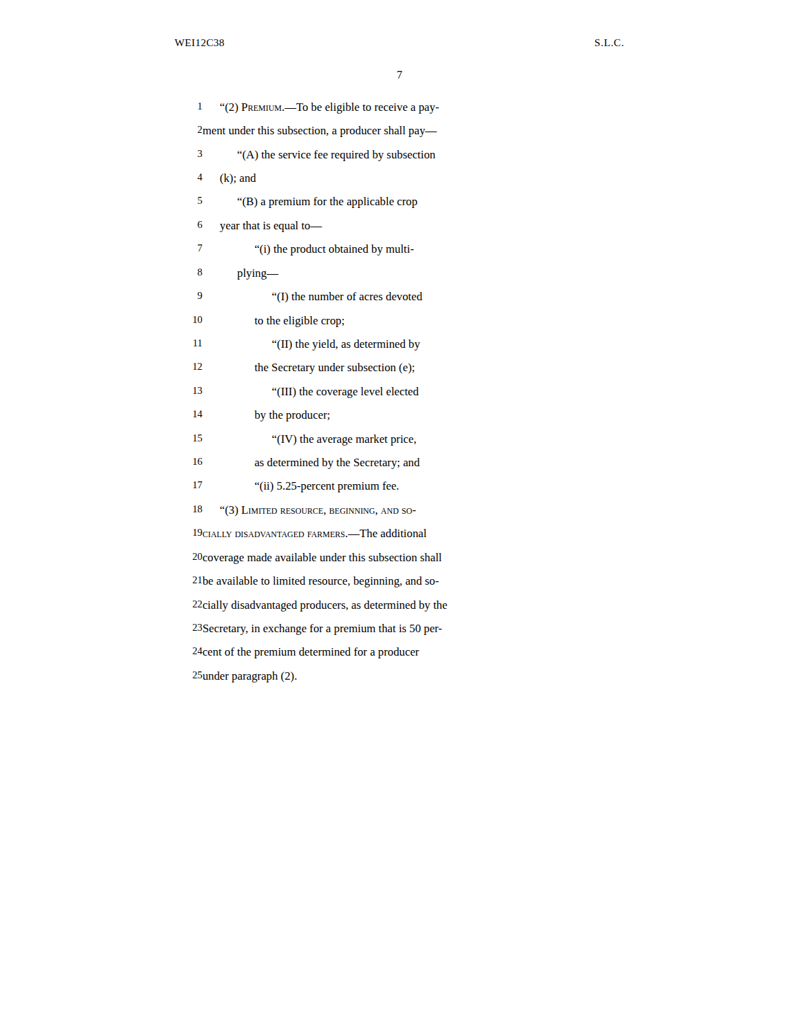WEI12C38 S.L.C.
7
| 1 | “(2) Premium .—To be eligible to receive a pay- |
| 2 | ment under this subsection, a producer shall pay— |
| 3 | “(A) the service fee required by subsection |
| 4 | (k); and |
| 5 | “(B) a premium for the applicable crop |
| 6 | year that is equal to— |
| 7 | “(i) the product obtained by multi- |
| 8 | plying— |
| 9 | “(I) the number of acres devoted |
| 10 | to the eligible crop; |
| 11 | “(II) the yield, as determined by |
| 12 | the Secretary under subsection (e); |
| 13 | “(III) the coverage level elected |
| 14 | by the producer; |
| 15 | “(IV) the average market price, |
| 16 | as determined by the Secretary; and |
| 17 | “(ii) 5.25-percent premium fee. |
| 18 | “(3) Limited resource, beginning, and so- |
| 19 | cially disadvantaged farmers .—The additional |
| 20 | coverage made available under this subsection shall |
| 21 | be available to limited resource, beginning, and so- |
| 22 | cially disadvantaged producers, as determined by the |
| 23 | Secretary, in exchange for a premium that is 50 per- |
| 24 | cent of the premium determined for a producer |
| 25 | under paragraph (2). |